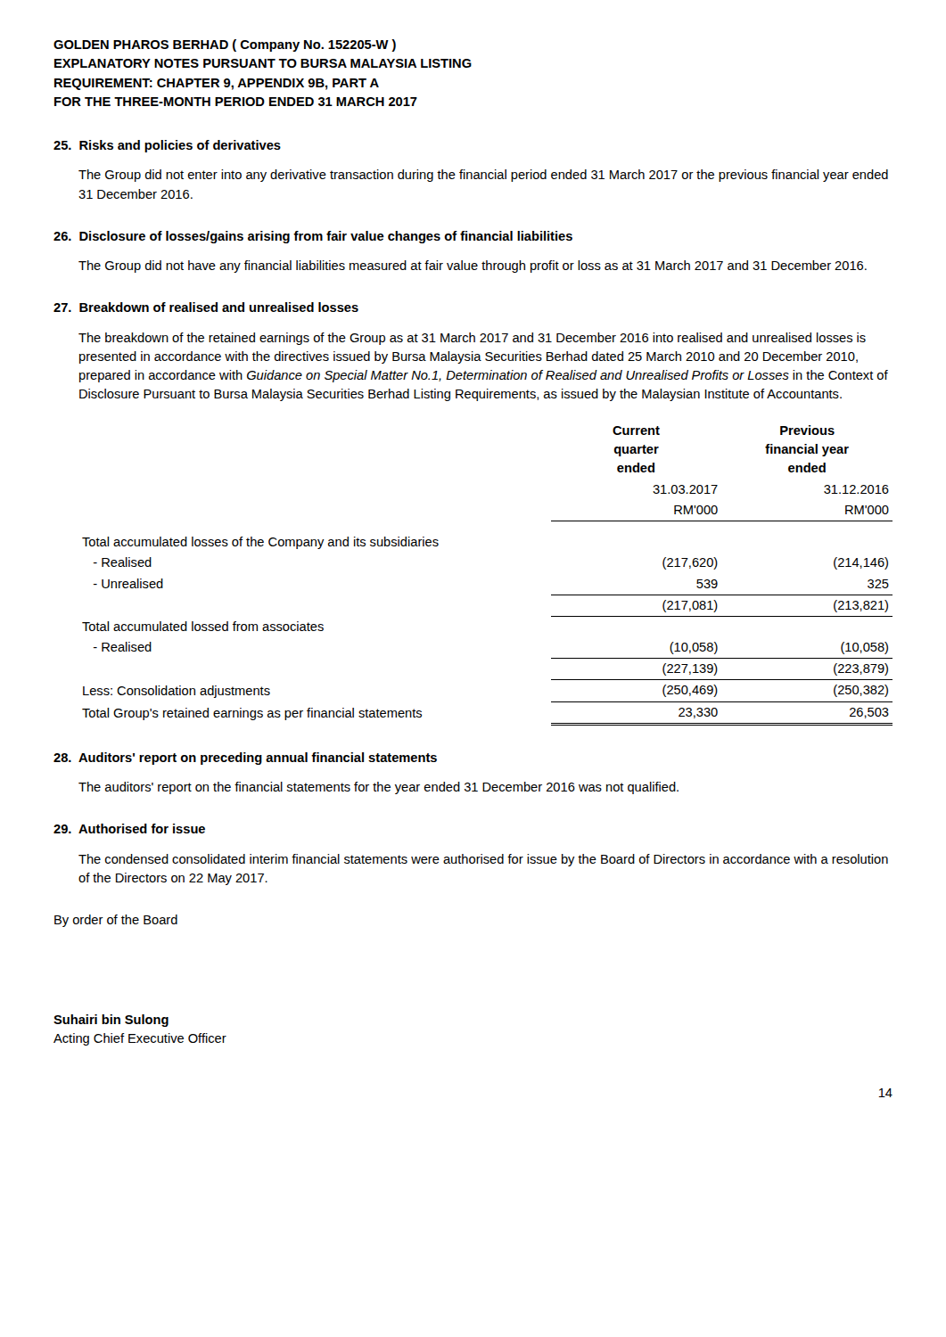GOLDEN PHAROS BERHAD ( Company No. 152205-W )
EXPLANATORY NOTES PURSUANT TO BURSA MALAYSIA LISTING
REQUIREMENT: CHAPTER 9, APPENDIX 9B, PART A
FOR THE THREE-MONTH PERIOD ENDED 31 MARCH 2017
25. Risks and policies of derivatives
The Group did not enter into any derivative transaction during the financial period ended 31 March 2017 or the previous financial year ended 31 December 2016.
26. Disclosure of losses/gains arising from fair value changes of financial liabilities
The Group did not have any financial liabilities measured at fair value through profit or loss as at 31 March 2017 and 31 December 2016.
27. Breakdown of realised and unrealised losses
The breakdown of the retained earnings of the Group as at 31 March 2017 and 31 December 2016 into realised and unrealised losses is presented in accordance with the directives issued by Bursa Malaysia Securities Berhad dated 25 March 2010 and 20 December 2010, prepared in accordance with Guidance on Special Matter No.1, Determination of Realised and Unrealised Profits or Losses in the Context of Disclosure Pursuant to Bursa Malaysia Securities Berhad Listing Requirements, as issued by the Malaysian Institute of Accountants.
| | Current quarter ended | Previous financial year ended |
| | 31.03.2017 | 31.12.2016 |
| | RM'000 | RM'000 |
| Total accumulated losses of the Company and its subsidiaries | | |
| - Realised | (217,620) | (214,146) |
| - Unrealised | 539 | 325 |
| | (217,081) | (213,821) |
| Total accumulated lossed from associates | | |
| - Realised | (10,058) | (10,058) |
| | (227,139) | (223,879) |
| Less: Consolidation adjustments | (250,469) | (250,382) |
| Total Group's retained earnings as per financial statements | 23,330 | 26,503 |
28. Auditors' report on preceding annual financial statements
The auditors' report on the financial statements for the year ended 31 December 2016 was not qualified.
29. Authorised for issue
The condensed consolidated interim financial statements were authorised for issue by the Board of Directors in accordance with a resolution of the Directors on 22 May 2017.
By order of the Board
Suhairi bin Sulong
Acting Chief Executive Officer
14